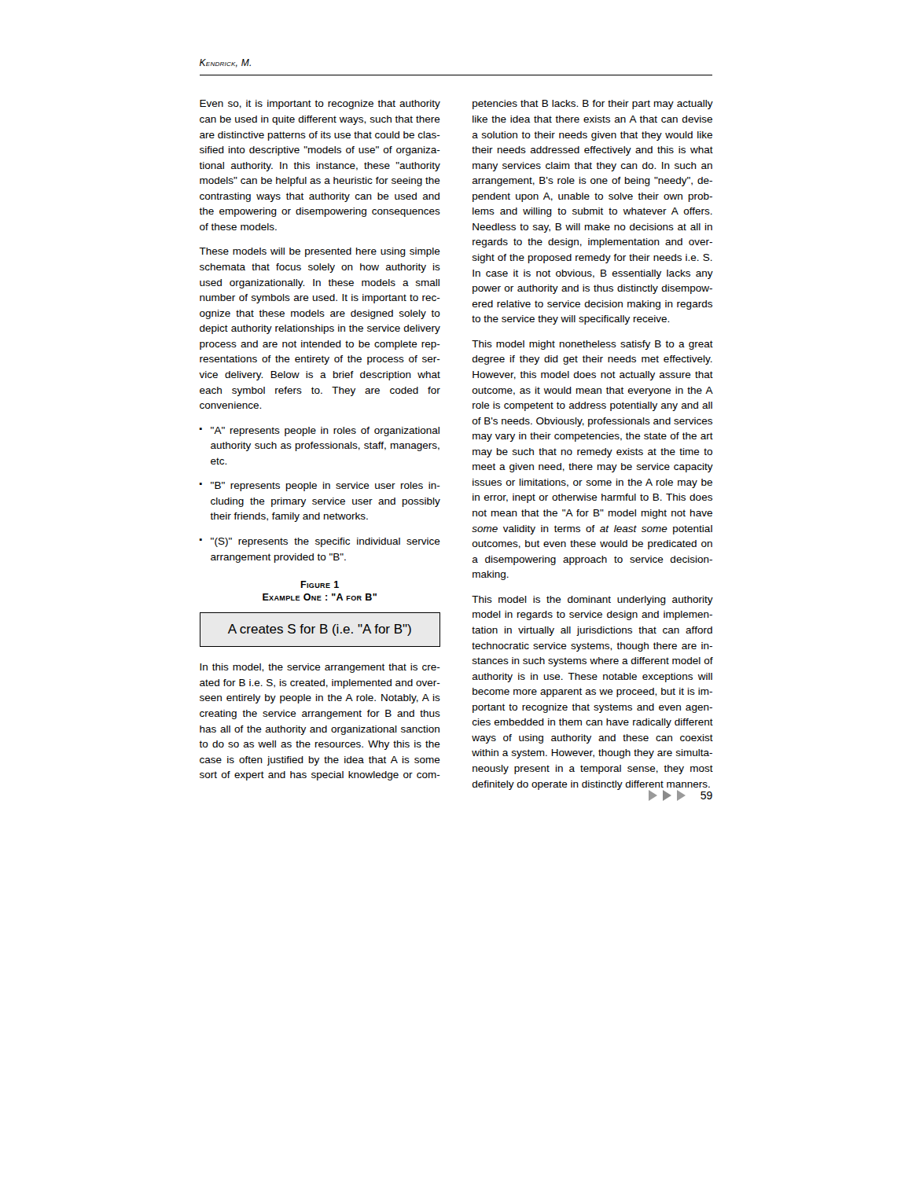Kendrick, M.
Even so, it is important to recognize that authority can be used in quite different ways, such that there are distinctive patterns of its use that could be classified into descriptive "models of use" of organizational authority. In this instance, these "authority models" can be helpful as a heuristic for seeing the contrasting ways that authority can be used and the empowering or disempowering consequences of these models.
These models will be presented here using simple schemata that focus solely on how authority is used organizationally. In these models a small number of symbols are used. It is important to recognize that these models are designed solely to depict authority relationships in the service delivery process and are not intended to be complete representations of the entirety of the process of service delivery. Below is a brief description what each symbol refers to. They are coded for convenience.
"A" represents people in roles of organizational authority such as professionals, staff, managers, etc.
"B" represents people in service user roles including the primary service user and possibly their friends, family and networks.
"(S)" represents the specific individual service arrangement provided to "B".
Figure 1
Example One : "A for B"
A creates S for B (i.e. "A for B")
In this model, the service arrangement that is created for B i.e. S, is created, implemented and overseen entirely by people in the A role. Notably, A is creating the service arrangement for B and thus has all of the authority and organizational sanction to do so as well as the resources. Why this is the case is often justified by the idea that A is some sort of expert and has special knowledge or competencies that B lacks. B for their part may actually like the idea that there exists an A that can devise a solution to their needs given that they would like their needs addressed effectively and this is what many services claim that they can do. In such an arrangement, B's role is one of being "needy", dependent upon A, unable to solve their own problems and willing to submit to whatever A offers. Needless to say, B will make no decisions at all in regards to the design, implementation and oversight of the proposed remedy for their needs i.e. S. In case it is not obvious, B essentially lacks any power or authority and is thus distinctly disempowered relative to service decision making in regards to the service they will specifically receive.
This model might nonetheless satisfy B to a great degree if they did get their needs met effectively. However, this model does not actually assure that outcome, as it would mean that everyone in the A role is competent to address potentially any and all of B's needs. Obviously, professionals and services may vary in their competencies, the state of the art may be such that no remedy exists at the time to meet a given need, there may be service capacity issues or limitations, or some in the A role may be in error, inept or otherwise harmful to B. This does not mean that the "A for B" model might not have some validity in terms of at least some potential outcomes, but even these would be predicated on a disempowering approach to service decision-making.
This model is the dominant underlying authority model in regards to service design and implementation in virtually all jurisdictions that can afford technocratic service systems, though there are instances in such systems where a different model of authority is in use. These notable exceptions will become more apparent as we proceed, but it is important to recognize that systems and even agencies embedded in them can have radically different ways of using authority and these can coexist within a system. However, though they are simultaneously present in a temporal sense, they most definitely do operate in distinctly different manners.
59